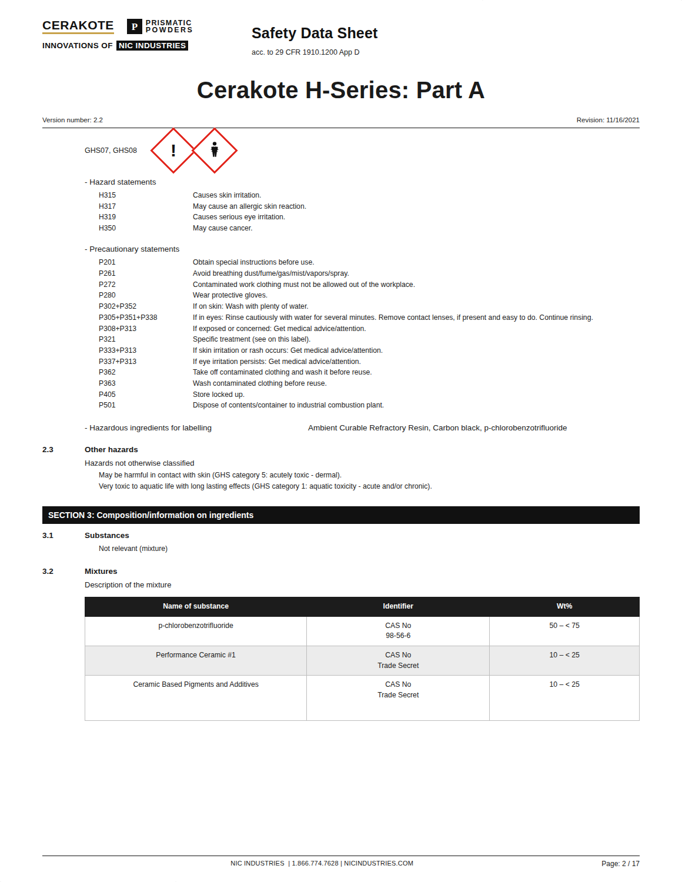CERAKOTE
P
PRISMATIC POWDERS
INNOVATIONS OF NIC INDUSTRIES
Safety Data Sheet
acc. to 29 CFR 1910.1200 App D
Cerakote H-Series: Part A
Version number: 2.2
Revision: 11/16/2021
GHS07, GHS08
!
- Hazard statements
| H315 | Causes skin irritation. |
| H317 | May cause an allergic skin reaction. |
| H319 | Causes serious eye irritation. |
| H350 | May cause cancer. |
- Precautionary statements
| P201 | Obtain special instructions before use. |
| P261 | Avoid breathing dust/fume/gas/mist/vapors/spray. |
| P272 | Contaminated work clothing must not be allowed out of the workplace. |
| P280 | Wear protective gloves. |
| P302+P352 | If on skin: Wash with plenty of water. |
| P305+P351+P338 | If in eyes: Rinse cautiously with water for several minutes. Remove contact lenses, if present and easy to do. Continue rinsing. |
| P308+P313 | If exposed or concerned: Get medical advice/attention. |
| P321 | Specific treatment (see on this label). |
| P333+P313 | If skin irritation or rash occurs: Get medical advice/attention. |
| P337+P313 | If eye irritation persists: Get medical advice/attention. |
| P362 | Take off contaminated clothing and wash it before reuse. |
| P363 | Wash contaminated clothing before reuse. |
| P405 | Store locked up. |
| P501 | Dispose of contents/container to industrial combustion plant. |
- Hazardous ingredients for labelling
Ambient Curable Refractory Resin, Carbon black, p-chlorobenzotrifluoride
2.3
Other hazards
Hazards not otherwise classified
May be harmful in contact with skin (GHS category 5: acutely toxic - dermal).
Very toxic to aquatic life with long lasting effects (GHS category 1: aquatic toxicity - acute and/or chronic).
SECTION 3: Composition/information on ingredients
3.1
Substances
Not relevant (mixture)
3.2
Mixtures
Description of the mixture
| Name of substance | Identifier | Wt% |
| --- | --- | --- |
| p-chlorobenzotrifluoride | CAS No 98-56-6 | 50 – < 75 |
| Performance Ceramic #1 | CAS No Trade Secret | 10 – < 25 |
| Ceramic Based Pigments and Additives | CAS No Trade Secret | 10 – < 25 |
NIC INDUSTRIES | 1.866.774.7628 | NICINDUSTRIES.COM
Page: 2 / 17